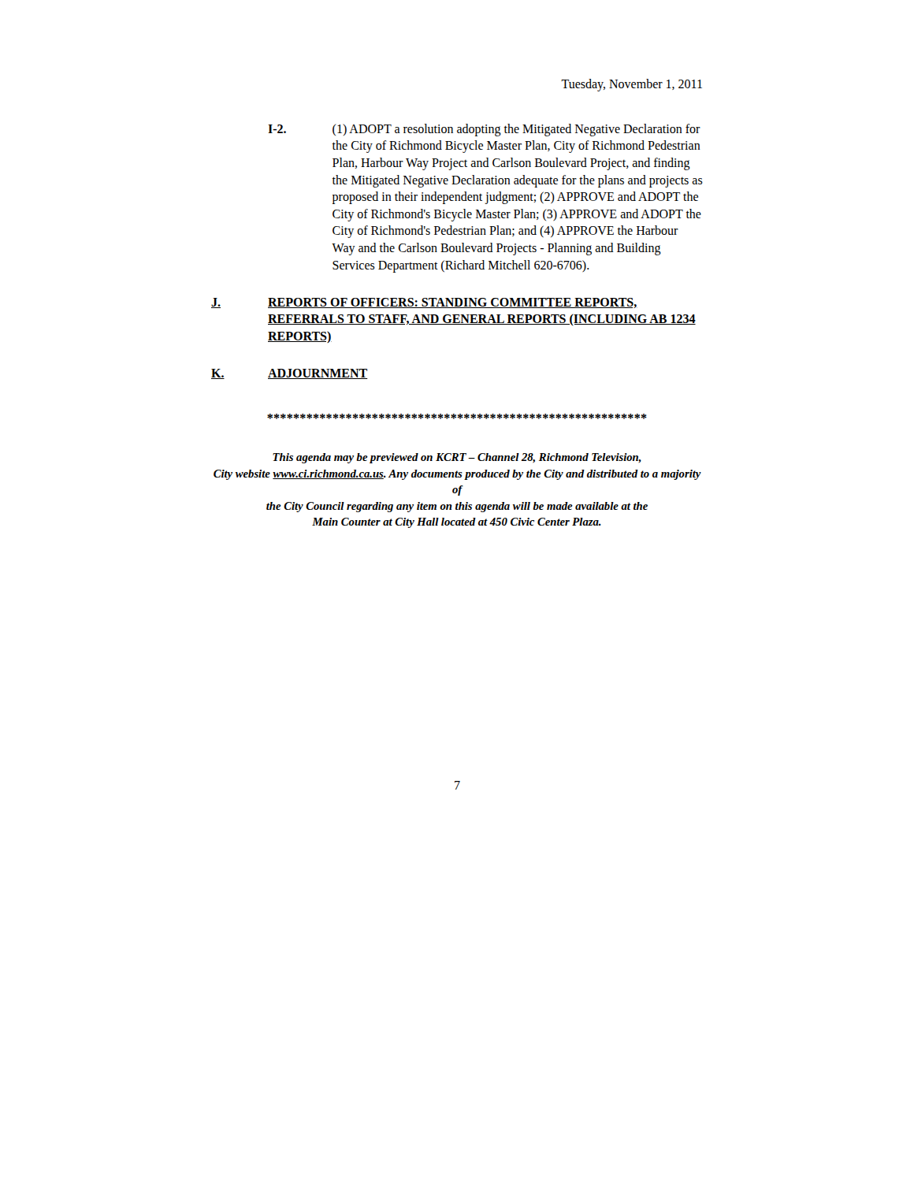Tuesday, November 1, 2011
I-2.
(1) ADOPT a resolution adopting the Mitigated Negative Declaration for the City of Richmond Bicycle Master Plan, City of Richmond Pedestrian Plan, Harbour Way Project and Carlson Boulevard Project, and finding the Mitigated Negative Declaration adequate for the plans and projects as proposed in their independent judgment; (2) APPROVE and ADOPT the City of Richmond's Bicycle Master Plan; (3) APPROVE and ADOPT the City of Richmond's Pedestrian Plan; and (4) APPROVE the Harbour Way and the Carlson Boulevard Projects - Planning and Building Services Department (Richard Mitchell 620-6706).
J.
REPORTS OF OFFICERS: STANDING COMMITTEE REPORTS, REFERRALS TO STAFF, AND GENERAL REPORTS (INCLUDING AB 1234 REPORTS)
K.
ADJOURNMENT
**********************************************************
This agenda may be previewed on KCRT – Channel 28, Richmond Television,
City website www.ci.richmond.ca.us. Any documents produced by the City and distributed to a majority of
the City Council regarding any item on this agenda will be made available at the
Main Counter at City Hall located at 450 Civic Center Plaza.
7